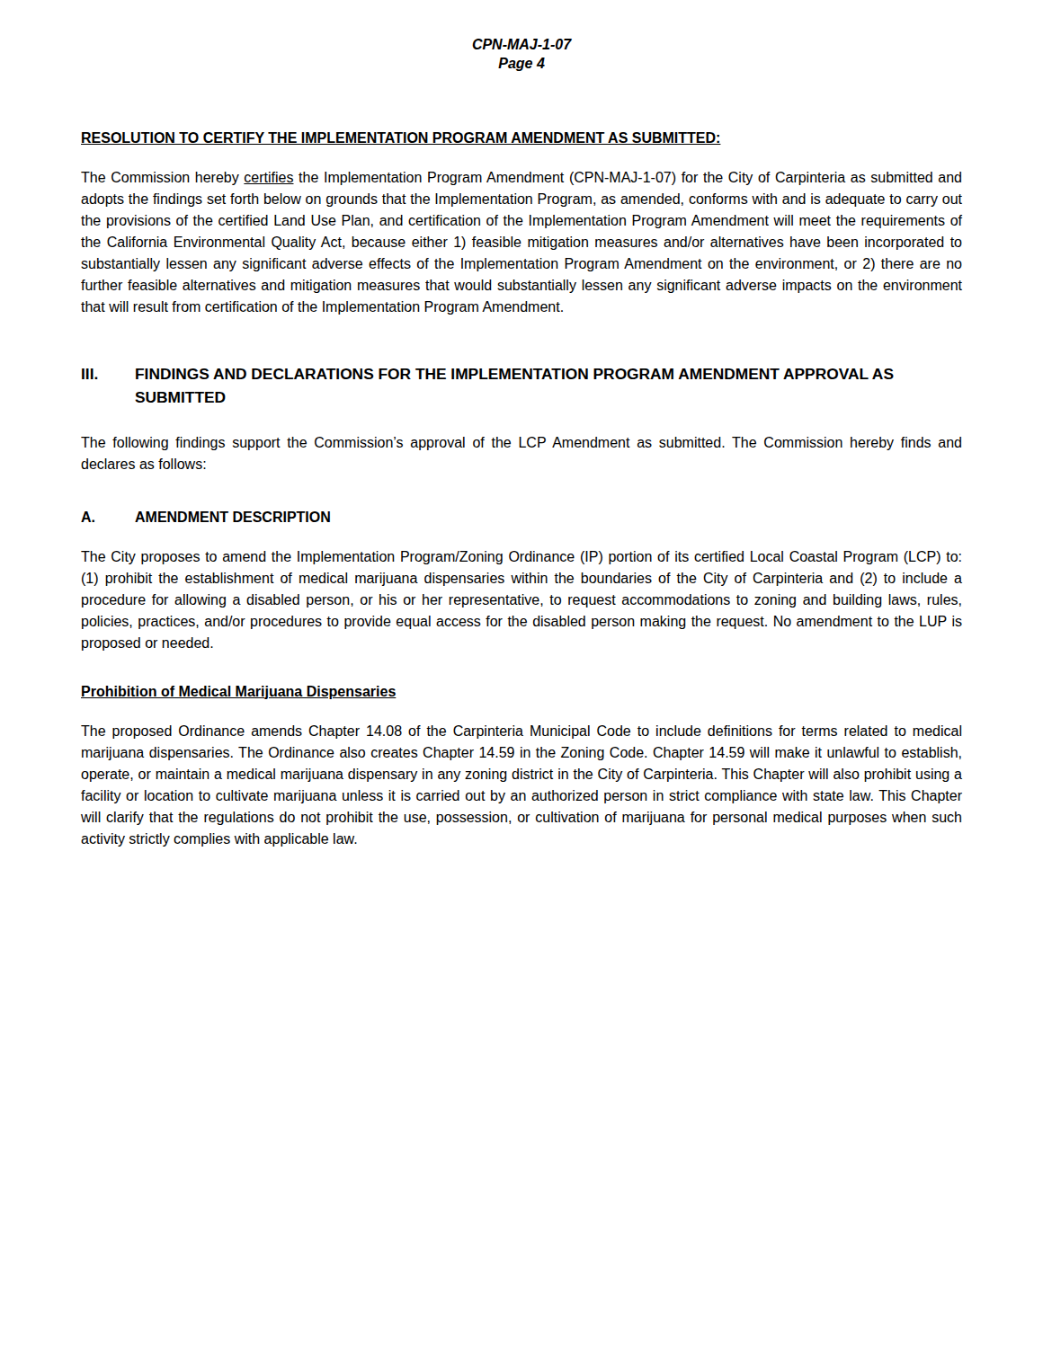CPN-MAJ-1-07
Page 4
RESOLUTION TO CERTIFY THE IMPLEMENTATION PROGRAM AMENDMENT AS SUBMITTED:
The Commission hereby certifies the Implementation Program Amendment (CPN-MAJ-1-07) for the City of Carpinteria as submitted and adopts the findings set forth below on grounds that the Implementation Program, as amended, conforms with and is adequate to carry out the provisions of the certified Land Use Plan, and certification of the Implementation Program Amendment will meet the requirements of the California Environmental Quality Act, because either 1) feasible mitigation measures and/or alternatives have been incorporated to substantially lessen any significant adverse effects of the Implementation Program Amendment on the environment, or 2) there are no further feasible alternatives and mitigation measures that would substantially lessen any significant adverse impacts on the environment that will result from certification of the Implementation Program Amendment.
III. FINDINGS AND DECLARATIONS FOR THE IMPLEMENTATION PROGRAM AMENDMENT APPROVAL AS SUBMITTED
The following findings support the Commission’s approval of the LCP Amendment as submitted. The Commission hereby finds and declares as follows:
A. AMENDMENT DESCRIPTION
The City proposes to amend the Implementation Program/Zoning Ordinance (IP) portion of its certified Local Coastal Program (LCP) to: (1) prohibit the establishment of medical marijuana dispensaries within the boundaries of the City of Carpinteria and (2) to include a procedure for allowing a disabled person, or his or her representative, to request accommodations to zoning and building laws, rules, policies, practices, and/or procedures to provide equal access for the disabled person making the request. No amendment to the LUP is proposed or needed.
Prohibition of Medical Marijuana Dispensaries
The proposed Ordinance amends Chapter 14.08 of the Carpinteria Municipal Code to include definitions for terms related to medical marijuana dispensaries. The Ordinance also creates Chapter 14.59 in the Zoning Code. Chapter 14.59 will make it unlawful to establish, operate, or maintain a medical marijuana dispensary in any zoning district in the City of Carpinteria. This Chapter will also prohibit using a facility or location to cultivate marijuana unless it is carried out by an authorized person in strict compliance with state law. This Chapter will clarify that the regulations do not prohibit the use, possession, or cultivation of marijuana for personal medical purposes when such activity strictly complies with applicable law.